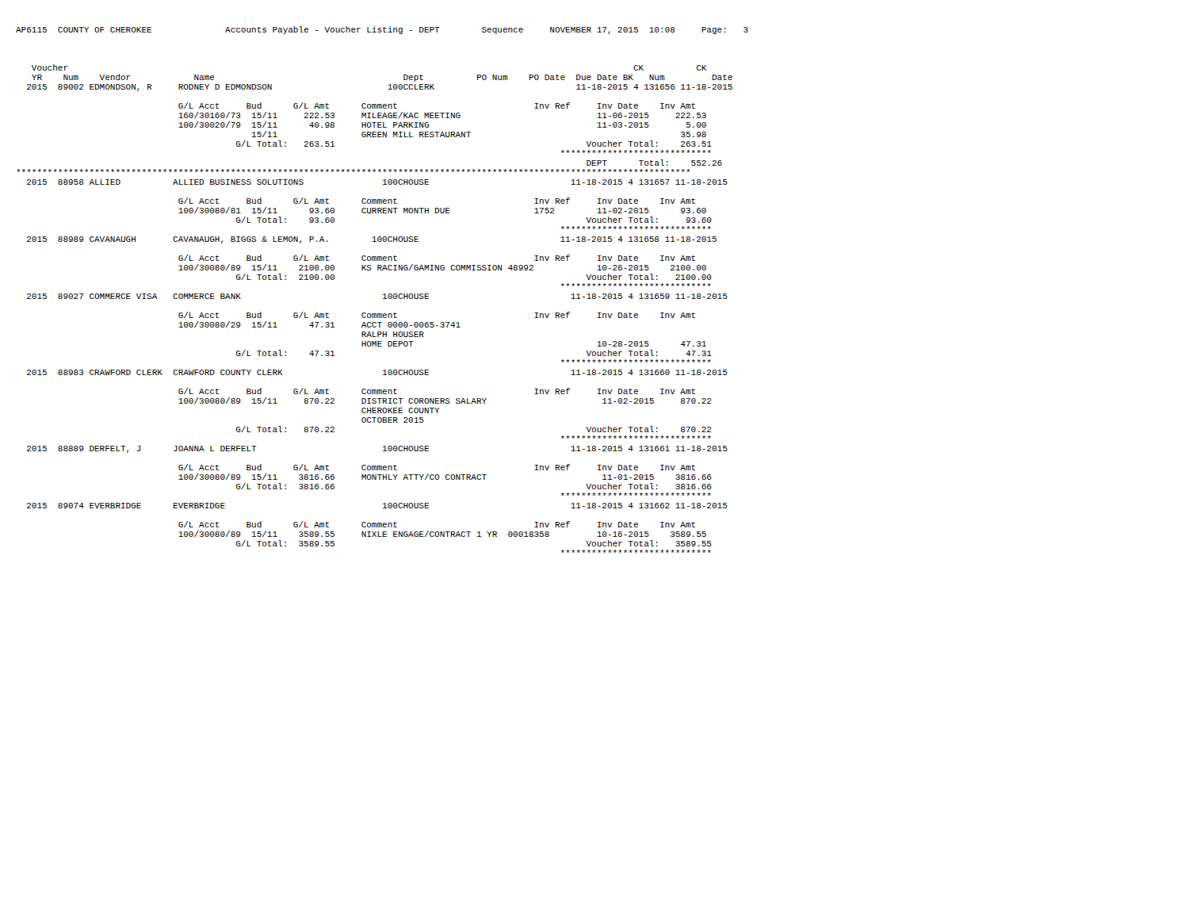AP6115  COUNTY OF CHEROKEE              Accounts Payable - Voucher Listing - DEPT        Sequence     NOVEMBER 17, 2015  10:08     Page:   3



   Voucher                                                                                                            CK          CK
   YR    Num    Vendor            Name                                    Dept          PO Num    PO Date  Due Date BK   Num         Date
  2015  89002 EDMONDSON, R     RODNEY D EDMONDSON                      100CCLERK                           11-18-2015 4 131656 11-18-2015

                               G/L Acct     Bud      G/L Amt      Comment                          Inv Ref     Inv Date    Inv Amt
                               160/30160/73  15/11     222.53     MILEAGE/KAC MEETING                          11-06-2015     222.53
                               100/30020/79  15/11      40.98     HOTEL PARKING                                11-03-2015       5.00
                                             15/11                GREEN MILL RESTAURANT                                        35.98
                                          G/L Total:   263.51                                                Voucher Total:    263.51
                                                                                                        *****************************
                                                                                                             DEPT      Total:    552.26
*********************************************************************************************************************************
  2015  88958 ALLIED          ALLIED BUSINESS SOLUTIONS               100CHOUSE                           11-18-2015 4 131657 11-18-2015

                               G/L Acct     Bud      G/L Amt      Comment                          Inv Ref     Inv Date    Inv Amt
                               100/30080/81  15/11      93.60     CURRENT MONTH DUE                1752        11-02-2015      93.60
                                          G/L Total:    93.60                                                Voucher Total:     93.60
                                                                                                        *****************************
  2015  88989 CAVANAUGH       CAVANAUGH, BIGGS & LEMON, P.A.        100CHOUSE                           11-18-2015 4 131658 11-18-2015

                               G/L Acct     Bud      G/L Amt      Comment                          Inv Ref     Inv Date    Inv Amt
                               100/30080/89  15/11    2100.00     KS RACING/GAMING COMMISSION 48992            10-26-2015    2100.00
                                          G/L Total:  2100.00                                                Voucher Total:   2100.00
                                                                                                        *****************************
  2015  89027 COMMERCE VISA   COMMERCE BANK                           100CHOUSE                           11-18-2015 4 131659 11-18-2015

                               G/L Acct     Bud      G/L Amt      Comment                          Inv Ref     Inv Date    Inv Amt
                               100/30080/29  15/11      47.31     ACCT 0000-0065-3741
                                                                  RALPH HOUSER
                                                                  HOME DEPOT                                   10-28-2015      47.31
                                          G/L Total:    47.31                                                Voucher Total:     47.31
                                                                                                        *****************************
  2015  88983 CRAWFORD CLERK  CRAWFORD COUNTY CLERK                   100CHOUSE                           11-18-2015 4 131660 11-18-2015

                               G/L Acct     Bud      G/L Amt      Comment                          Inv Ref     Inv Date    Inv Amt
                               100/30080/89  15/11     870.22     DISTRICT CORONERS SALARY                      11-02-2015     870.22
                                                                  CHEROKEE COUNTY
                                                                  OCTOBER 2015
                                          G/L Total:   870.22                                                Voucher Total:    870.22
                                                                                                        *****************************
  2015  88889 DERFELT, J      JOANNA L DERFELT                        100CHOUSE                           11-18-2015 4 131661 11-18-2015

                               G/L Acct     Bud      G/L Amt      Comment                          Inv Ref     Inv Date    Inv Amt
                               100/30080/89  15/11    3816.66     MONTHLY ATTY/CO CONTRACT                      11-01-2015    3816.66
                                          G/L Total:  3816.66                                                Voucher Total:   3816.66
                                                                                                        *****************************
  2015  89074 EVERBRIDGE      EVERBRIDGE                              100CHOUSE                           11-18-2015 4 131662 11-18-2015

                               G/L Acct     Bud      G/L Amt      Comment                          Inv Ref     Inv Date    Inv Amt
                               100/30080/89  15/11    3589.55     NIXLE ENGAGE/CONTRACT 1 YR  00018358         10-16-2015    3589.55
                                          G/L Total:  3589.55                                                Voucher Total:   3589.55
                                                                                                        *****************************